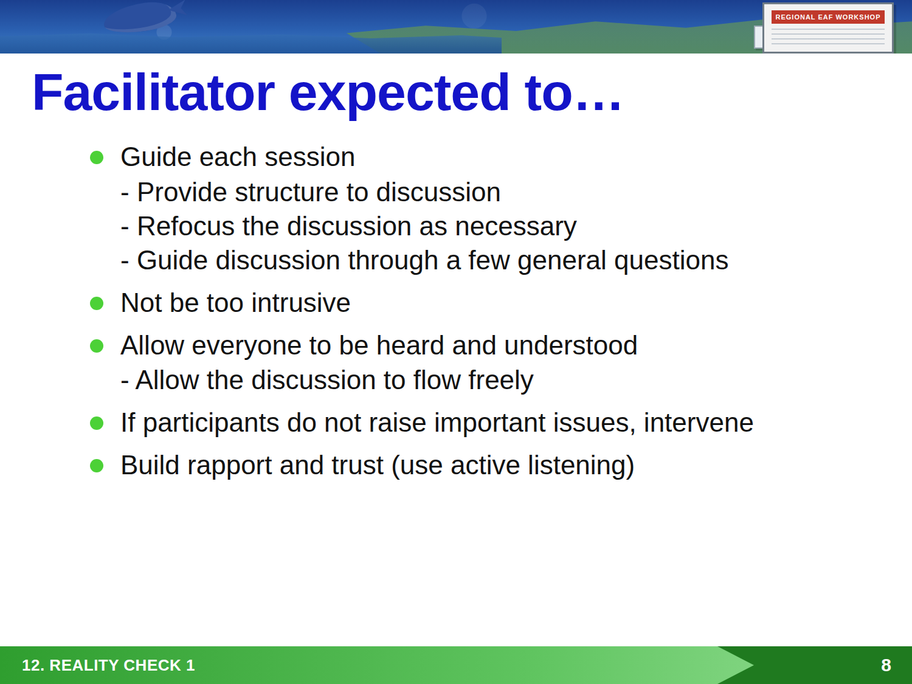Regional EAF Workshop
Facilitator expected to…
Guide each session
- Provide structure to discussion
- Refocus the discussion as necessary
- Guide discussion through a few general questions
Not be too intrusive
Allow everyone to be heard and understood
- Allow the discussion to flow freely
If participants do not raise important issues, intervene
Build rapport and trust (use active listening)
12. Reality Check 1
8